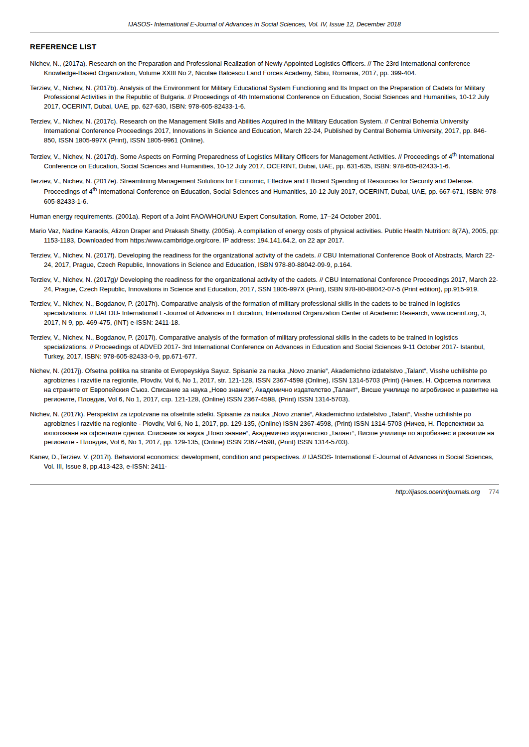IJASOS- International E-Journal of Advances in Social Sciences, Vol. IV, Issue 12, December 2018
REFERENCE LIST
Nichev, N., (2017a). Research on the Preparation and Professional Realization of Newly Appointed Logistics Officers. // The 23rd International conference Knowledge-Based Organization, Volume XXIII No 2, Nicolae Balcescu Land Forces Academy, Sibiu, Romania, 2017, pp. 399-404.
Terziev, V., Nichev, N. (2017b). Analysis of the Environment for Military Educational System Functioning and Its Impact on the Preparation of Cadets for Military Professional Activities in the Republic of Bulgaria. // Proceedings of 4th International Conference on Education, Social Sciences and Humanities, 10-12 July 2017, OCERINT, Dubai, UAE, pp. 627-630, ISBN: 978-605-82433-1-6.
Terziev, V., Nichev, N. (2017c). Research on the Management Skills and Abilities Acquired in the Military Education System. // Central Bohemia University International Conference Proceedings 2017, Innovations in Science and Education, March 22-24, Published by Central Bohemia University, 2017, pp. 846-850, ISSN 1805-997X (Print), ISSN 1805-9961 (Online).
Terziev, V., Nichev, N. (2017d). Some Aspects on Forming Preparedness of Logistics Military Officers for Management Activities. // Proceedings of 4th International Conference on Education, Social Sciences and Humanities, 10-12 July 2017, OCERINT, Dubai, UAE, pp. 631-635, ISBN: 978-605-82433-1-6.
Terziev, V., Nichev, N. (2017e). Streamlining Management Solutions for Economic, Effective and Efficient Spending of Resources for Security and Defense. Proceedings of 4th International Conference on Education, Social Sciences and Humanities, 10-12 July 2017, OCERINT, Dubai, UAE, pp. 667-671, ISBN: 978-605-82433-1-6.
Human energy requirements. (2001a). Report of a Joint FAO/WHO/UNU Expert Consultation. Rome, 17–24 October 2001.
Mario Vaz, Nadine Karaolis, Alizon Draper and Prakash Shetty. (2005a). A compilation of energy costs of physical activities. Public Health Nutrition: 8(7A), 2005, pp: 1153-1183, Downloaded from https:/www.cambridge.org/core. IP address: 194.141.64.2, on 22 apr 2017.
Terziev, V., Nichev, N. (2017f). Developing the readiness for the organizational activity of the cadets. // CBU International Conference Book of Abstracts, March 22-24, 2017, Prague, Czech Republic, Innovations in Science and Education, ISBN 978-80-88042-09-9, p.164.
Terziev, V., Nichev, N. (2017g)/ Developing the readiness for the organizational activity of the cadets. // CBU International Conference Proceedings 2017, March 22-24, Prague, Czech Republic, Innovations in Science and Education, 2017, SSN 1805-997X (Print), ISBN 978-80-88042-07-5 (Print edition), pp.915-919.
Terziev, V., Nichev, N., Bogdanov, P. (2017h). Comparative analysis of the formation of military professional skills in the cadets to be trained in logistics specializations. // IJAEDU- International E-Journal of Advances in Education, International Organization Center of Academic Research, www.ocerint.org, 3, 2017, N 9, pp. 469-475, (INT) e-ISSN: 2411-18.
Terziev, V., Nichev, N., Bogdanov, P. (2017i). Comparative analysis of the formation of military professional skills in the cadets to be trained in logistics specializations. // Proceedings of ADVED 2017- 3rd International Conference on Advances in Education and Social Sciences 9-11 October 2017- Istanbul, Turkey, 2017, ISBN: 978-605-82433-0-9, pp.671-677.
Nichev, N. (2017j). Ofsetna politika na stranite ot Evropeyskiya Sayuz. Spisanie za nauka „Novo znanie“, Akademichno izdatelstvo „Talant“, Visshe uchilishte po agrobiznes i razvitie na regionite, Plovdiv, Vol 6, No 1, 2017, str. 121-128, ISSN 2367-4598 (Online), ISSN 1314-5703 (Print) (Ничев, Н. Офсетна политика на страните от Европейския Съюз. Списание за наука „Ново знание“, Академично издателство „Талант“, Висше училище по агробизнес и развитие на регионите, Пловдив, Vol 6, No 1, 2017, стр. 121-128, (Online) ISSN 2367-4598, (Print) ISSN 1314-5703).
Nichev, N. (2017k). Perspektivi za izpolzvane na ofsetnite sdelki. Spisanie za nauka „Novo znanie“, Akademichno izdatelstvo „Talant“, Visshe uchilishte po agrobiznes i razvitie na regionite - Plovdiv, Vol 6, No 1, 2017, pp. 129-135, (Online) ISSN 2367-4598, (Print) ISSN 1314-5703 (Ничев, Н. Перспективи за използване на офсетните сделки. Списание за наука „Ново знание“, Академично издателство „Талант“, Висше училище по агробизнес и развитие на регионите - Пловдив, Vol 6, No 1, 2017, pp. 129-135, (Online) ISSN 2367-4598, (Print) ISSN 1314-5703).
Kanev, D.,Terziev. V. (2017l). Behavioral economics: development, condition and perspectives. // IJASOS- International E-Journal of Advances in Social Sciences, Vol. III, Issue 8, pp.413-423, e-ISSN: 2411-
http://ijasos.ocerintjournals.org 774